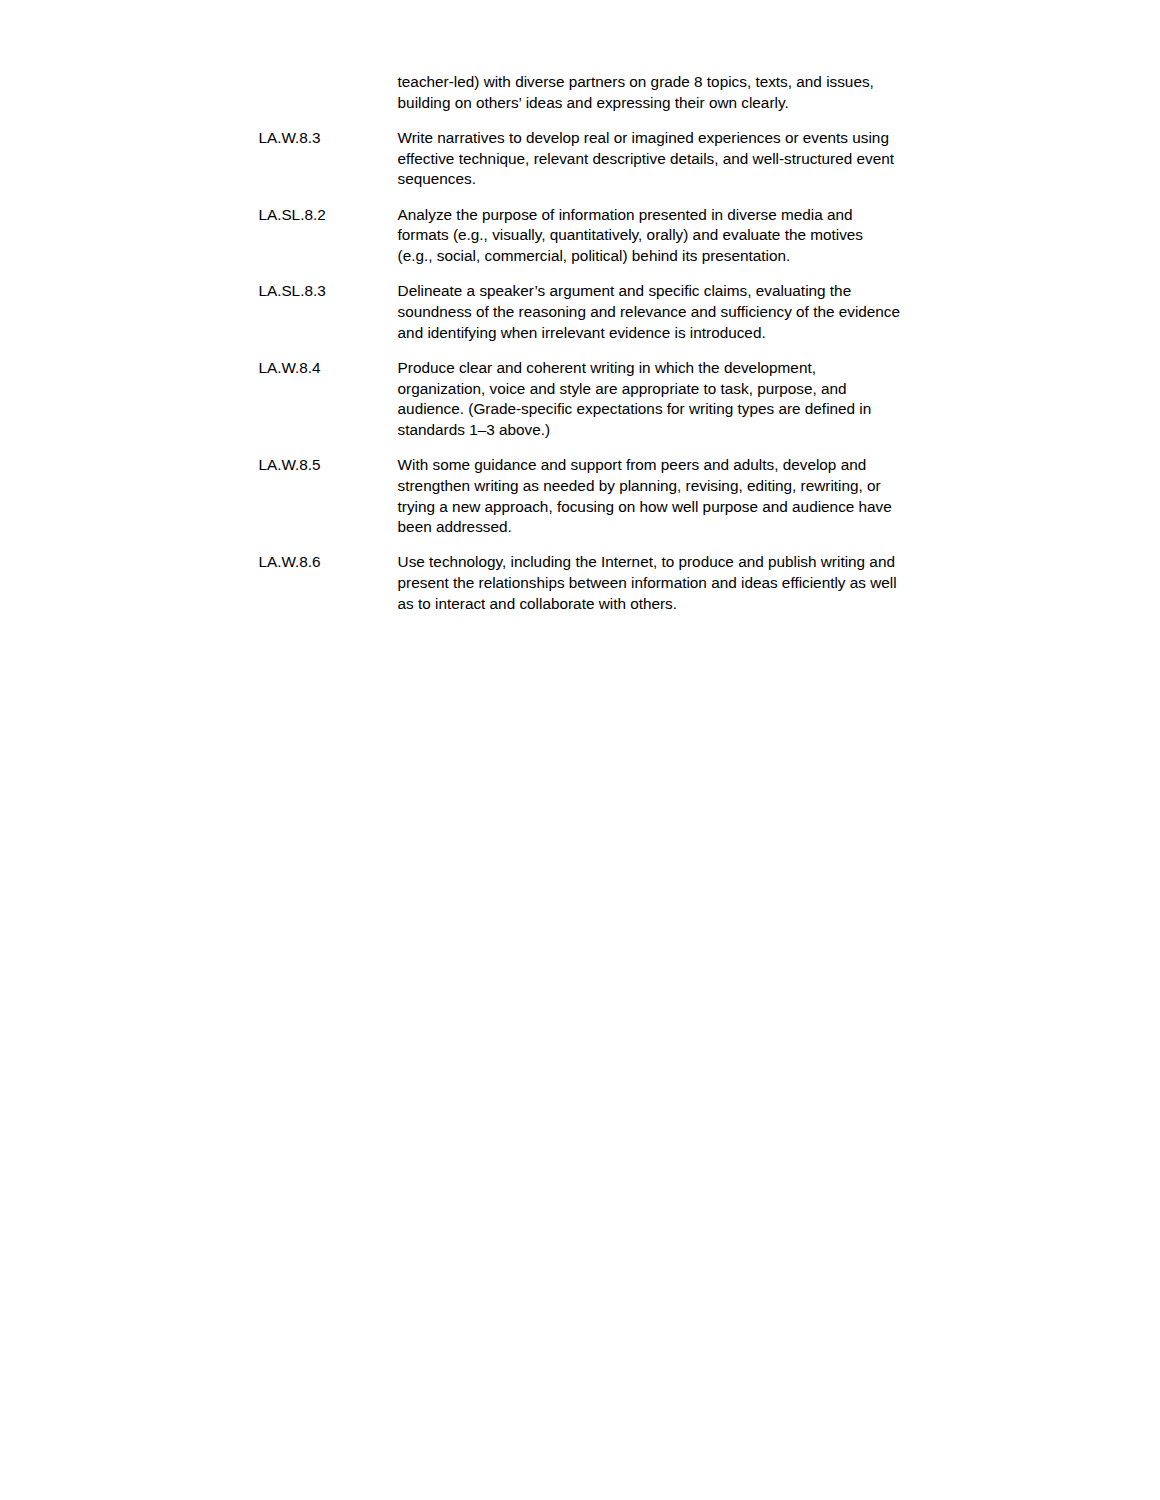| | teacher-led) with diverse partners on grade 8 topics, texts, and issues, building on others’ ideas and expressing their own clearly. |
| LA.W.8.3 | Write narratives to develop real or imagined experiences or events using effective technique, relevant descriptive details, and well-structured event sequences. |
| LA.SL.8.2 | Analyze the purpose of information presented in diverse media and formats (e.g., visually, quantitatively, orally) and evaluate the motives (e.g., social, commercial, political) behind its presentation. |
| LA.SL.8.3 | Delineate a speaker’s argument and specific claims, evaluating the soundness of the reasoning and relevance and sufficiency of the evidence and identifying when irrelevant evidence is introduced. |
| LA.W.8.4 | Produce clear and coherent writing in which the development, organization, voice and style are appropriate to task, purpose, and audience. (Grade-specific expectations for writing types are defined in standards 1–3 above.) |
| LA.W.8.5 | With some guidance and support from peers and adults, develop and strengthen writing as needed by planning, revising, editing, rewriting, or trying a new approach, focusing on how well purpose and audience have been addressed. |
| LA.W.8.6 | Use technology, including the Internet, to produce and publish writing and present the relationships between information and ideas efficiently as well as to interact and collaborate with others. |